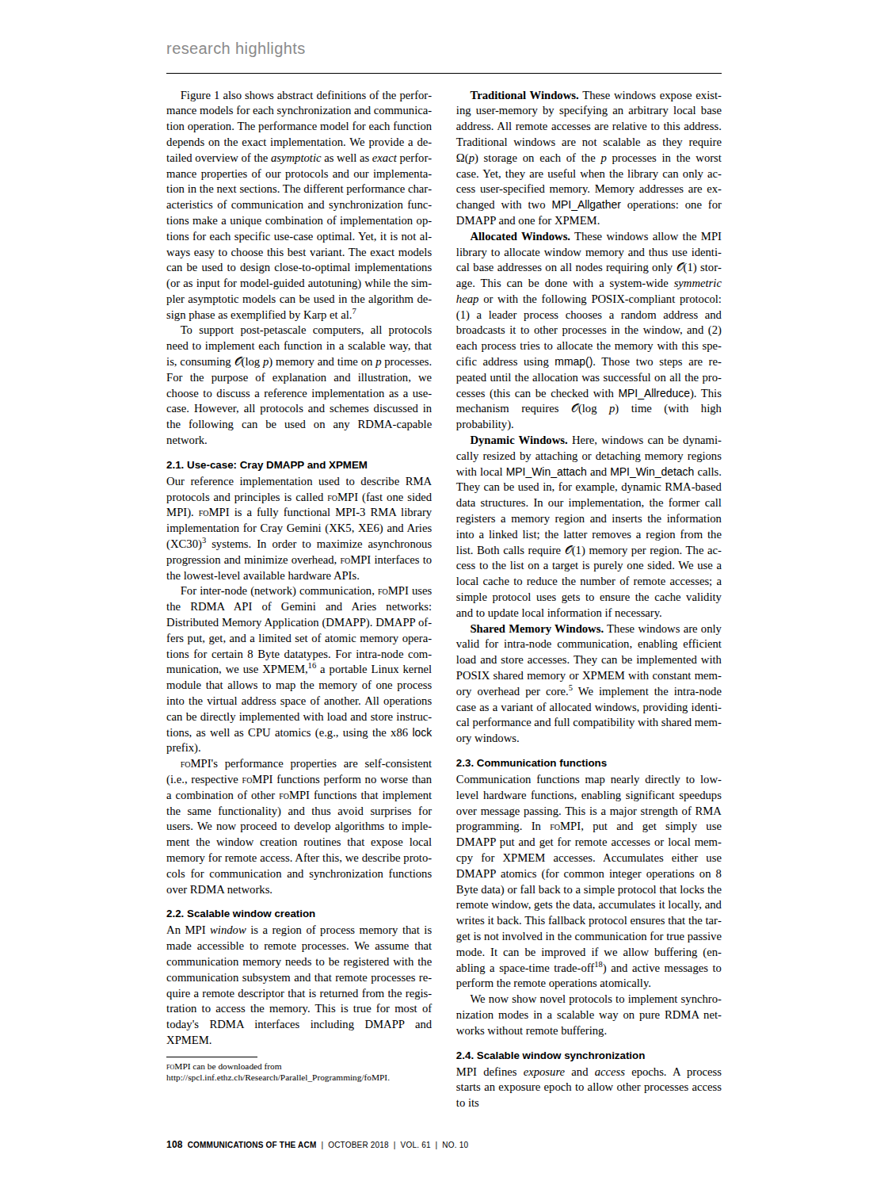research highlights
Figure 1 also shows abstract definitions of the performance models for each synchronization and communication operation. The performance model for each function depends on the exact implementation. We provide a detailed overview of the asymptotic as well as exact performance properties of our protocols and our implementation in the next sections. The different performance characteristics of communication and synchronization functions make a unique combination of implementation options for each specific use-case optimal. Yet, it is not always easy to choose this best variant. The exact models can be used to design close-to-optimal implementations (or as input for model-guided autotuning) while the simpler asymptotic models can be used in the algorithm design phase as exemplified by Karp et al.7
To support post-petascale computers, all protocols need to implement each function in a scalable way, that is, consuming 𝒪(log p) memory and time on p processes. For the purpose of explanation and illustration, we choose to discuss a reference implementation as a use-case. However, all protocols and schemes discussed in the following can be used on any RDMA-capable network.
2.1. Use-case: Cray DMAPP and XPMEM
Our reference implementation used to describe RMA protocols and principles is called foMPI (fast one sided MPI). foMPI is a fully functional MPI-3 RMA library implementation for Cray Gemini (XK5, XE6) and Aries (XC30)3 systems. In order to maximize asynchronous progression and minimize overhead, foMPI interfaces to the lowest-level available hardware APIs.
For inter-node (network) communication, foMPI uses the RDMA API of Gemini and Aries networks: Distributed Memory Application (DMAPP). DMAPP offers put, get, and a limited set of atomic memory operations for certain 8 Byte datatypes. For intra-node communication, we use XPMEM,16 a portable Linux kernel module that allows to map the memory of one process into the virtual address space of another. All operations can be directly implemented with load and store instructions, as well as CPU atomics (e.g., using the x86 lock prefix).
foMPI's performance properties are self-consistent (i.e., respective foMPI functions perform no worse than a combination of other foMPI functions that implement the same functionality) and thus avoid surprises for users. We now proceed to develop algorithms to implement the window creation routines that expose local memory for remote access. After this, we describe protocols for communication and synchronization functions over RDMA networks.
2.2. Scalable window creation
An MPI window is a region of process memory that is made accessible to remote processes. We assume that communication memory needs to be registered with the communication subsystem and that remote processes require a remote descriptor that is returned from the registration to access the memory. This is true for most of today's RDMA interfaces including DMAPP and XPMEM.
foMPI can be downloaded from
http://spcl.inf.ethz.ch/Research/Parallel_Programming/foMPI.
Traditional Windows. These windows expose existing user-memory by specifying an arbitrary local base address. All remote accesses are relative to this address. Traditional windows are not scalable as they require Ω(p) storage on each of the p processes in the worst case. Yet, they are useful when the library can only access user-specified memory. Memory addresses are exchanged with two MPI_Allgather operations: one for DMAPP and one for XPMEM.
Allocated Windows. These windows allow the MPI library to allocate window memory and thus use identical base addresses on all nodes requiring only 𝒪(1) storage. This can be done with a system-wide symmetric heap or with the following POSIX-compliant protocol: (1) a leader process chooses a random address and broadcasts it to other processes in the window, and (2) each process tries to allocate the memory with this specific address using mmap(). Those two steps are repeated until the allocation was successful on all the processes (this can be checked with MPI_Allreduce). This mechanism requires 𝒪(log p) time (with high probability).
Dynamic Windows. Here, windows can be dynamically resized by attaching or detaching memory regions with local MPI_Win_attach and MPI_Win_detach calls. They can be used in, for example, dynamic RMA-based data structures. In our implementation, the former call registers a memory region and inserts the information into a linked list; the latter removes a region from the list. Both calls require 𝒪(1) memory per region. The access to the list on a target is purely one sided. We use a local cache to reduce the number of remote accesses; a simple protocol uses gets to ensure the cache validity and to update local information if necessary.
Shared Memory Windows. These windows are only valid for intra-node communication, enabling efficient load and store accesses. They can be implemented with POSIX shared memory or XPMEM with constant memory overhead per core.5 We implement the intra-node case as a variant of allocated windows, providing identical performance and full compatibility with shared memory windows.
2.3. Communication functions
Communication functions map nearly directly to low-level hardware functions, enabling significant speedups over message passing. This is a major strength of RMA programming. In foMPI, put and get simply use DMAPP put and get for remote accesses or local memcpy for XPMEM accesses. Accumulates either use DMAPP atomics (for common integer operations on 8 Byte data) or fall back to a simple protocol that locks the remote window, gets the data, accumulates it locally, and writes it back. This fallback protocol ensures that the target is not involved in the communication for true passive mode. It can be improved if we allow buffering (enabling a space-time trade-off18) and active messages to perform the remote operations atomically.
We now show novel protocols to implement synchronization modes in a scalable way on pure RDMA networks without remote buffering.
2.4. Scalable window synchronization
MPI defines exposure and access epochs. A process starts an exposure epoch to allow other processes access to its
108 COMMUNICATIONS OF THE ACM | OCTOBER 2018 | VOL. 61 | NO. 10